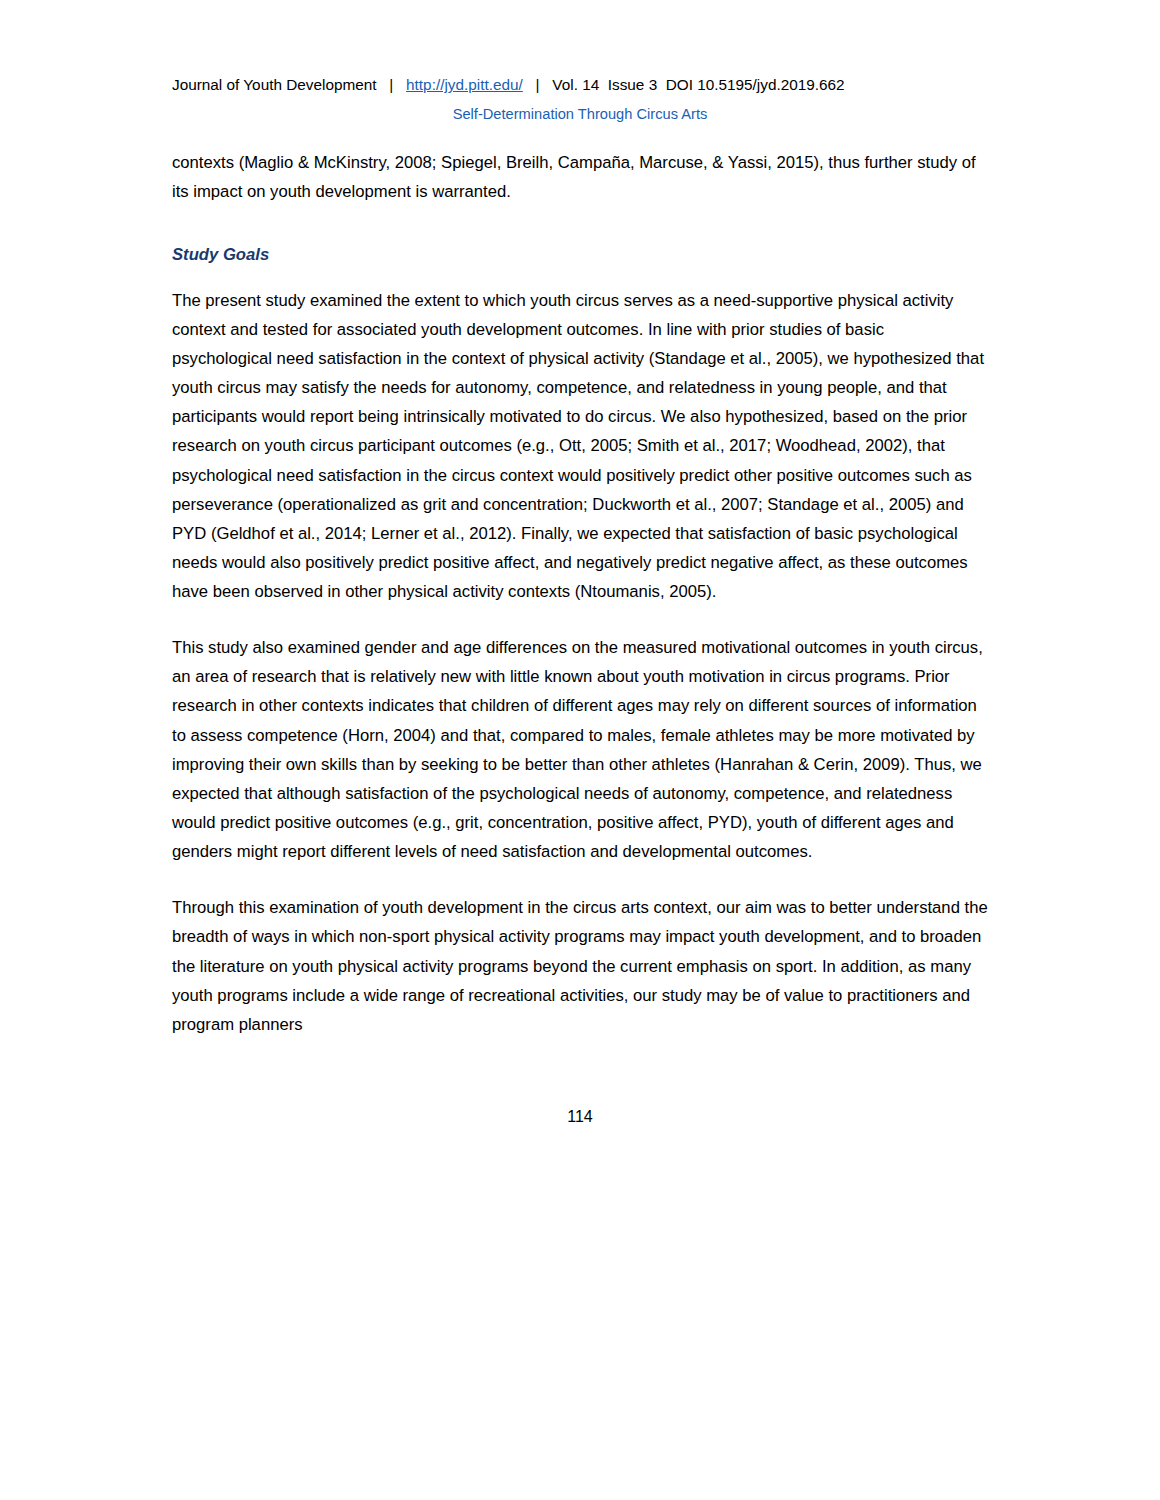Journal of Youth Development | http://jyd.pitt.edu/ | Vol. 14 Issue 3 DOI 10.5195/jyd.2019.662
Self-Determination Through Circus Arts
contexts (Maglio & McKinstry, 2008; Spiegel, Breilh, Campaña, Marcuse, & Yassi, 2015), thus further study of its impact on youth development is warranted.
Study Goals
The present study examined the extent to which youth circus serves as a need-supportive physical activity context and tested for associated youth development outcomes. In line with prior studies of basic psychological need satisfaction in the context of physical activity (Standage et al., 2005), we hypothesized that youth circus may satisfy the needs for autonomy, competence, and relatedness in young people, and that participants would report being intrinsically motivated to do circus. We also hypothesized, based on the prior research on youth circus participant outcomes (e.g., Ott, 2005; Smith et al., 2017; Woodhead, 2002), that psychological need satisfaction in the circus context would positively predict other positive outcomes such as perseverance (operationalized as grit and concentration; Duckworth et al., 2007; Standage et al., 2005) and PYD (Geldhof et al., 2014; Lerner et al., 2012). Finally, we expected that satisfaction of basic psychological needs would also positively predict positive affect, and negatively predict negative affect, as these outcomes have been observed in other physical activity contexts (Ntoumanis, 2005).
This study also examined gender and age differences on the measured motivational outcomes in youth circus, an area of research that is relatively new with little known about youth motivation in circus programs. Prior research in other contexts indicates that children of different ages may rely on different sources of information to assess competence (Horn, 2004) and that, compared to males, female athletes may be more motivated by improving their own skills than by seeking to be better than other athletes (Hanrahan & Cerin, 2009). Thus, we expected that although satisfaction of the psychological needs of autonomy, competence, and relatedness would predict positive outcomes (e.g., grit, concentration, positive affect, PYD), youth of different ages and genders might report different levels of need satisfaction and developmental outcomes.
Through this examination of youth development in the circus arts context, our aim was to better understand the breadth of ways in which non-sport physical activity programs may impact youth development, and to broaden the literature on youth physical activity programs beyond the current emphasis on sport. In addition, as many youth programs include a wide range of recreational activities, our study may be of value to practitioners and program planners
114